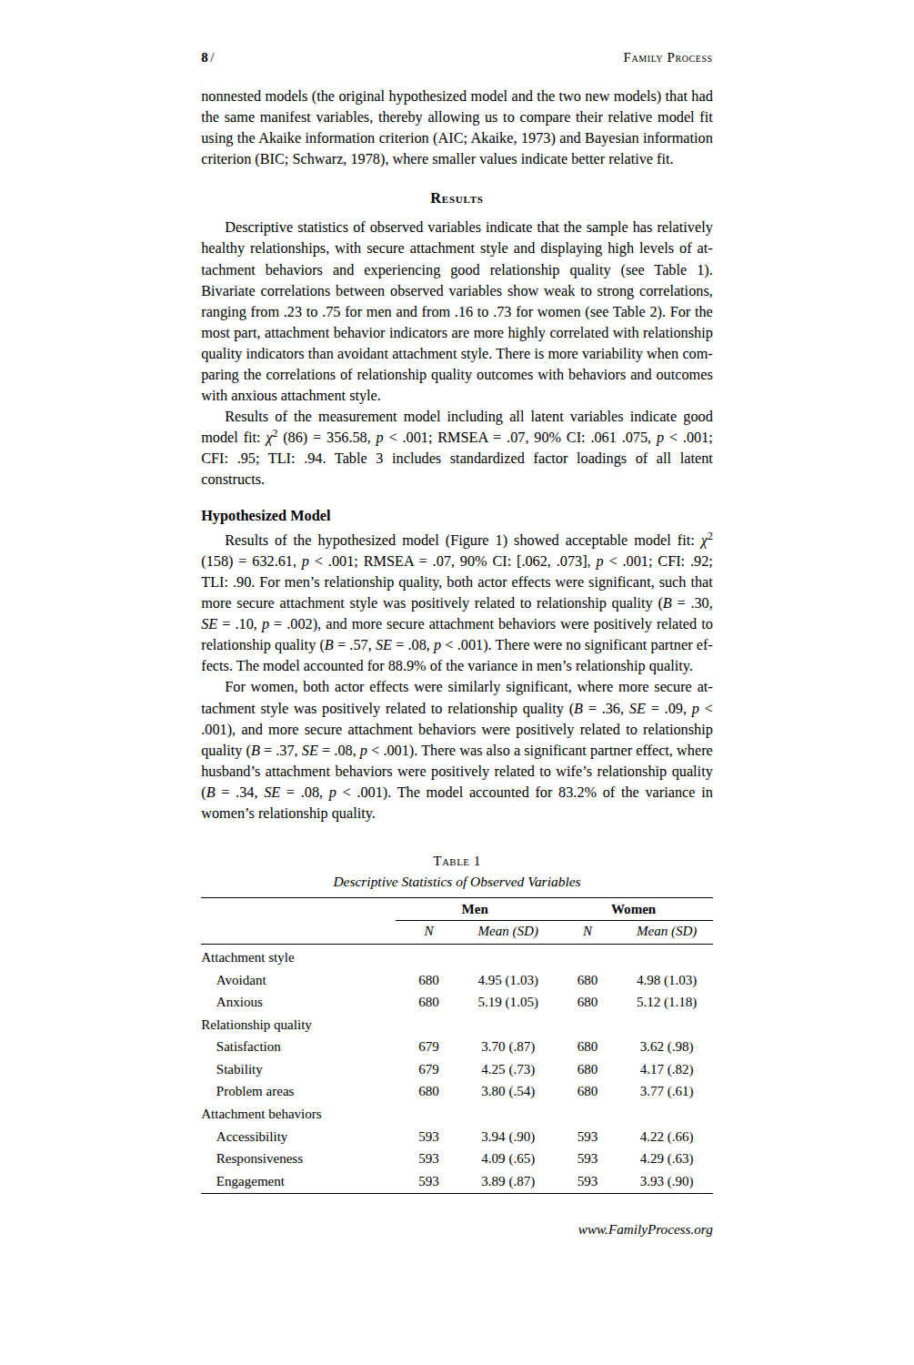8/
Family Process
nonnested models (the original hypothesized model and the two new models) that had the same manifest variables, thereby allowing us to compare their relative model fit using the Akaike information criterion (AIC; Akaike, 1973) and Bayesian information criterion (BIC; Schwarz, 1978), where smaller values indicate better relative fit.
Results
Descriptive statistics of observed variables indicate that the sample has relatively healthy relationships, with secure attachment style and displaying high levels of attachment behaviors and experiencing good relationship quality (see Table 1). Bivariate correlations between observed variables show weak to strong correlations, ranging from .23 to .75 for men and from .16 to .73 for women (see Table 2). For the most part, attachment behavior indicators are more highly correlated with relationship quality indicators than avoidant attachment style. There is more variability when comparing the correlations of relationship quality outcomes with behaviors and outcomes with anxious attachment style.
Results of the measurement model including all latent variables indicate good model fit: χ2 (86) = 356.58, p < .001; RMSEA = .07, 90% CI: .061 .075, p < .001; CFI: .95; TLI: .94. Table 3 includes standardized factor loadings of all latent constructs.
Hypothesized Model
Results of the hypothesized model (Figure 1) showed acceptable model fit: χ2 (158) = 632.61, p < .001; RMSEA = .07, 90% CI: [.062, .073], p < .001; CFI: .92; TLI: .90. For men’s relationship quality, both actor effects were significant, such that more secure attachment style was positively related to relationship quality (B = .30, SE = .10, p = .002), and more secure attachment behaviors were positively related to relationship quality (B = .57, SE = .08, p < .001). There were no significant partner effects. The model accounted for 88.9% of the variance in men’s relationship quality.
For women, both actor effects were similarly significant, where more secure attachment style was positively related to relationship quality (B = .36, SE = .09, p < .001), and more secure attachment behaviors were positively related to relationship quality (B = .37, SE = .08, p < .001). There was also a significant partner effect, where husband’s attachment behaviors were positively related to wife’s relationship quality (B = .34, SE = .08, p < .001). The model accounted for 83.2% of the variance in women’s relationship quality.
Table 1
Descriptive Statistics of Observed Variables
| | Men | Women |
| --- | --- | --- |
| | N | Mean (SD) | N | Mean (SD) |
| Attachment style | | | | |
| Avoidant | 680 | 4.95 (1.03) | 680 | 4.98 (1.03) |
| Anxious | 680 | 5.19 (1.05) | 680 | 5.12 (1.18) |
| Relationship quality | | | | |
| Satisfaction | 679 | 3.70 (.87) | 680 | 3.62 (.98) |
| Stability | 679 | 4.25 (.73) | 680 | 4.17 (.82) |
| Problem areas | 680 | 3.80 (.54) | 680 | 3.77 (.61) |
| Attachment behaviors | | | | |
| Accessibility | 593 | 3.94 (.90) | 593 | 4.22 (.66) |
| Responsiveness | 593 | 4.09 (.65) | 593 | 4.29 (.63) |
| Engagement | 593 | 3.89 (.87) | 593 | 3.93 (.90) |
www.FamilyProcess.org